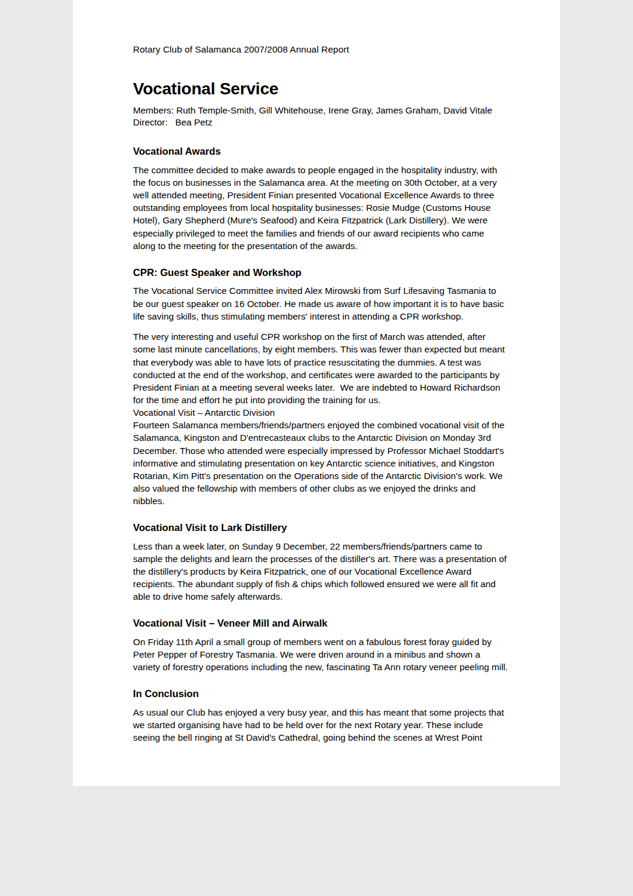Rotary Club of Salamanca 2007/2008 Annual Report
Vocational Service
Members: Ruth Temple-Smith, Gill Whitehouse, Irene Gray, James Graham, David Vitale
Director: Bea Petz
Vocational Awards
The committee decided to make awards to people engaged in the hospitality industry, with the focus on businesses in the Salamanca area. At the meeting on 30th October, at a very well attended meeting, President Finian presented Vocational Excellence Awards to three outstanding employees from local hospitality businesses: Rosie Mudge (Customs House Hotel), Gary Shepherd (Mure's Seafood) and Keira Fitzpatrick (Lark Distillery). We were especially privileged to meet the families and friends of our award recipients who came along to the meeting for the presentation of the awards.
CPR: Guest Speaker and Workshop
The Vocational Service Committee invited Alex Mirowski from Surf Lifesaving Tasmania to be our guest speaker on 16 October. He made us aware of how important it is to have basic life saving skills, thus stimulating members' interest in attending a CPR workshop.
The very interesting and useful CPR workshop on the first of March was attended, after some last minute cancellations, by eight members. This was fewer than expected but meant that everybody was able to have lots of practice resuscitating the dummies. A test was conducted at the end of the workshop, and certificates were awarded to the participants by President Finian at a meeting several weeks later. We are indebted to Howard Richardson for the time and effort he put into providing the training for us.
Vocational Visit – Antarctic Division
Fourteen Salamanca members/friends/partners enjoyed the combined vocational visit of the Salamanca, Kingston and D'entrecasteaux clubs to the Antarctic Division on Monday 3rd December. Those who attended were especially impressed by Professor Michael Stoddart's informative and stimulating presentation on key Antarctic science initiatives, and Kingston Rotarian, Kim Pitt's presentation on the Operations side of the Antarctic Division's work. We also valued the fellowship with members of other clubs as we enjoyed the drinks and nibbles.
Vocational Visit to Lark Distillery
Less than a week later, on Sunday 9 December, 22 members/friends/partners came to sample the delights and learn the processes of the distiller's art. There was a presentation of the distillery's products by Keira Fitzpatrick, one of our Vocational Excellence Award recipients. The abundant supply of fish & chips which followed ensured we were all fit and able to drive home safely afterwards.
Vocational Visit – Veneer Mill and Airwalk
On Friday 11th April a small group of members went on a fabulous forest foray guided by Peter Pepper of Forestry Tasmania. We were driven around in a minibus and shown a variety of forestry operations including the new, fascinating Ta Ann rotary veneer peeling mill.
In Conclusion
As usual our Club has enjoyed a very busy year, and this has meant that some projects that we started organising have had to be held over for the next Rotary year. These include seeing the bell ringing at St David's Cathedral, going behind the scenes at Wrest Point